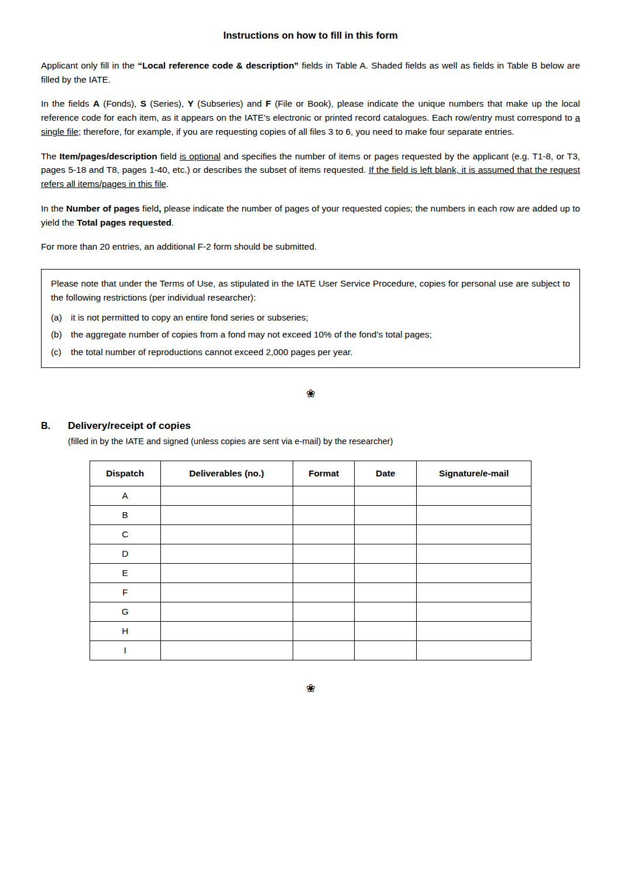Instructions on how to fill in this form
Applicant only fill in the “Local reference code & description” fields in Table A. Shaded fields as well as fields in Table B below are filled by the IATE.
In the fields A (Fonds), S (Series), Y (Subseries) and F (File or Book), please indicate the unique numbers that make up the local reference code for each item, as it appears on the IATE’s electronic or printed record catalogues. Each row/entry must correspond to a single file; therefore, for example, if you are requesting copies of all files 3 to 6, you need to make four separate entries.
The Item/pages/description field is optional and specifies the number of items or pages requested by the applicant (e.g. T1-8, or T3, pages 5-18 and T8, pages 1-40, etc.) or describes the subset of items requested. If the field is left blank, it is assumed that the request refers all items/pages in this file.
In the Number of pages field, please indicate the number of pages of your requested copies; the numbers in each row are added up to yield the Total pages requested.
For more than 20 entries, an additional F-2 form should be submitted.
Please note that under the Terms of Use, as stipulated in the IATE User Service Procedure, copies for personal use are subject to the following restrictions (per individual researcher):
(a) it is not permitted to copy an entire fond series or subseries;
(b) the aggregate number of copies from a fond may not exceed 10% of the fond’s total pages;
(c) the total number of reproductions cannot exceed 2,000 pages per year.
❀
B. Delivery/receipt of copies
(filled in by the IATE and signed (unless copies are sent via e-mail) by the researcher)
| Dispatch | Deliverables (no.) | Format | Date | Signature/e-mail |
| --- | --- | --- | --- | --- |
| A | | | | |
| B | | | | |
| C | | | | |
| D | | | | |
| E | | | | |
| F | | | | |
| G | | | | |
| H | | | | |
| I | | | | |
❀